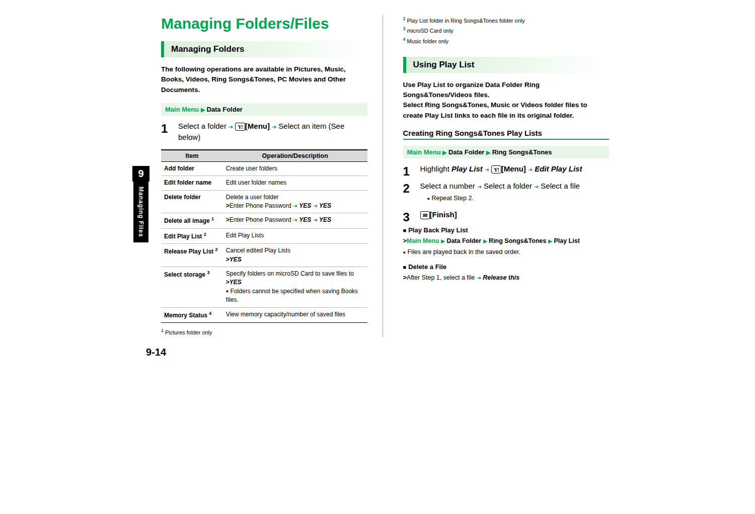9
Managing Files
Managing Folders/Files
Managing Folders
The following operations are available in Pictures, Music, Books, Videos, Ring Songs&Tones, PC Movies and Other Documents.
Main Menu ▶ Data Folder
Select a folder ➜ Y![Menu] ➜ Select an item (See below)
| Item | Operation/Description |
| --- | --- |
| Add folder | Create user folders |
| Edit folder name | Edit user folder names |
| Delete folder | Delete a user folder > Enter Phone Password ➜ YES ➜ YES |
| Delete all image 1 | > Enter Phone Password ➜ YES ➜ YES |
| Edit Play List 2 | Edit Play Lists |
| Release Play List 2 | Cancel edited Play Lists > YES |
| Select storage 3 | Specify folders on microSD Card to save files to > YES ● Folders cannot be specified when saving Books files. |
| Memory Status 4 | View memory capacity/number of saved files |
1 Pictures folder only
2 Play List folder in Ring Songs&Tones folder only
3microSD Card only
4 Music folder only
Using Play List
Use Play List to organize Data Folder Ring Songs&Tones/Videos files.
Select Ring Songs&Tones, Music or Videos folder files to create Play List links to each file in its original folder.
Creating Ring Songs&Tones Play Lists
Main Menu ▶ Data Folder ▶ Ring Songs&Tones
Highlight Play List ➜ Y![Menu] ➜ Edit Play List
Select a number ➜ Select a folder ➜ Select a file
● Repeat Step 2.
✉[Finish]
■Play Back Play List
>Main Menu ▶ Data Folder ▶ Ring Songs&Tones ▶ Play List
● Files are played back in the saved order.
■Delete a File
>After Step 1, select a file ➜ Release this
9-14